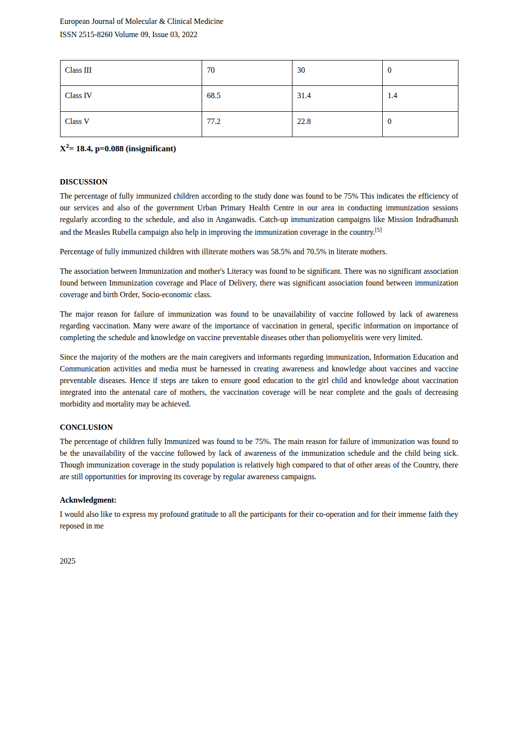European Journal of Molecular & Clinical Medicine
ISSN 2515-8260 Volume 09, Issue 03, 2022
| Class III | 70 | 30 | 0 |
| Class IV | 68.5 | 31.4 | 1.4 |
| Class V | 77.2 | 22.8 | 0 |
X2= 18.4, p=0.088 (insignificant)
Discussion
The percentage of fully immunized children according to the study done was found to be 75% This indicates the efficiency of our services and also of the government Urban Primary Health Centre in our area in conducting immunization sessions regularly according to the schedule, and also in Anganwadis. Catch-up immunization campaigns like Mission Indradhanush and the Measles Rubella campaign also help in improving the immunization coverage in the country.[5]
Percentage of fully immunized children with illiterate mothers was 58.5% and 70.5% in literate mothers.
The association between Immunization and mother's Literacy was found to be significant. There was no significant association found between Immunization coverage and Place of Delivery, there was significant association found between immunization coverage and birth Order, Socio-economic class.
The major reason for failure of immunization was found to be unavailability of vaccine followed by lack of awareness regarding vaccination. Many were aware of the importance of vaccination in general, specific information on importance of completing the schedule and knowledge on vaccine preventable diseases other than poliomyelitis were very limited.
Since the majority of the mothers are the main caregivers and informants regarding immunization, Information Education and Communication activities and media must be harnessed in creating awareness and knowledge about vaccines and vaccine preventable diseases. Hence if steps are taken to ensure good education to the girl child and knowledge about vaccination integrated into the antenatal care of mothers, the vaccination coverage will be near complete and the goals of decreasing morbidity and mortality may be achieved.
Conclusion
The percentage of children fully Immunized was found to be 75%. The main reason for failure of immunization was found to be the unavailability of the vaccine followed by lack of awareness of the immunization schedule and the child being sick. Though immunization coverage in the study population is relatively high compared to that of other areas of the Country, there are still opportunities for improving its coverage by regular awareness campaigns.
Acknwledgment:
I would also like to express my profound gratitude to all the participants for their co-operation and for their immense faith they reposed in me
2025